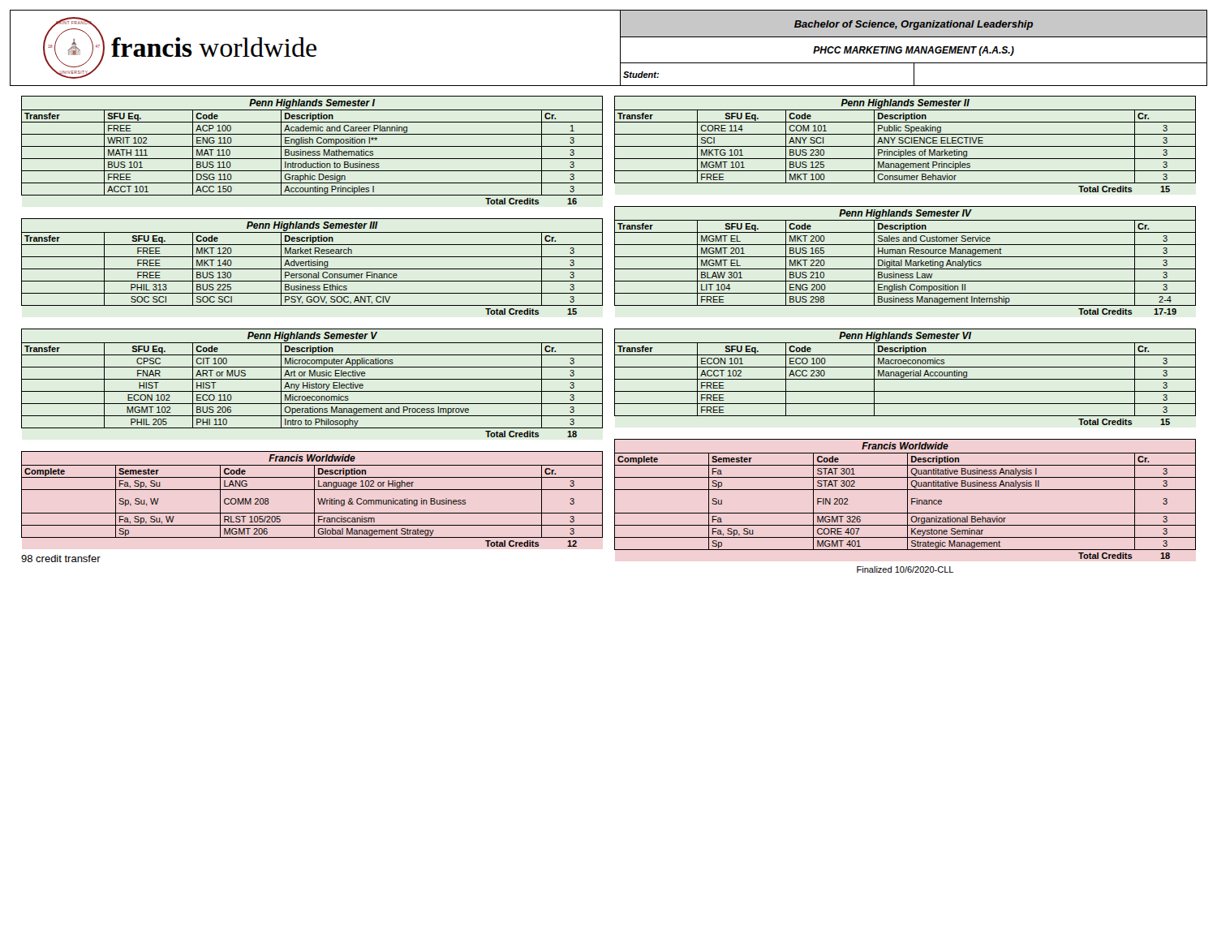| SAINT FRANCIS ⛪ 18 47 UNIVERSITY francis worldwide | Bachelor of Science, Organizational Leadership |
| PHCC MARKETING MANAGEMENT (A.A.S.) |
| Student: | |
| Penn Highlands Semester I / Transfer / SFU Eq. / Code / Description / Cr. / / --- / --- / --- / --- / --- / / / FREE / ACP 100 / Academic and Career Planning / 1 / / / WRIT 102 / ENG 110 / English Composition I** / 3 / / / MATH 111 / MAT 110 / Business Mathematics / 3 / / / BUS 101 / BUS 110 / Introduction to Business / 3 / / / FREE / DSG 110 / Graphic Design / 3 / / / ACCT 101 / ACC 150 / Accounting Principles I / 3 / / / / / Total Credits / 16 / Penn Highlands Semester III / Transfer / SFU Eq. / Code / Description / Cr. / / --- / --- / --- / --- / --- / / / FREE / MKT 120 / Market Research / 3 / / / FREE / MKT 140 / Advertising / 3 / / / FREE / BUS 130 / Personal Consumer Finance / 3 / / / PHIL 313 / BUS 225 / Business Ethics / 3 / / / SOC SCI / SOC SCI / PSY, GOV, SOC, ANT, CIV / 3 / / / / / Total Credits / 15 / Penn Highlands Semester V / Transfer / SFU Eq. / Code / Description / Cr. / / --- / --- / --- / --- / --- / / / CPSC / CIT 100 / Microcomputer Applications / 3 / / / FNAR / ART or MUS / Art or Music Elective / 3 / / / HIST / HIST / Any History Elective / 3 / / / ECON 102 / ECO 110 / Microeconomics / 3 / / / MGMT 102 / BUS 206 / Operations Management and Process Improve / 3 / / / PHIL 205 / PHI 110 / Intro to Philosophy / 3 / / / / / Total Credits / 18 / Francis Worldwide / Complete / Semester / Code / Description / Cr. / / --- / --- / --- / --- / --- / / / Fa, Sp, Su / LANG / Language 102 or Higher / 3 / / / Sp, Su, W / COMM 208 / Writing & Communicating in Business / 3 / / / Fa, Sp, Su, W / RLST 105/205 / Franciscanism / 3 / / / Sp / MGMT 206 / Global Management Strategy / 3 / / / / / Total Credits / 12 / 98 credit transfer | Penn Highlands Semester II / Transfer / SFU Eq. / Code / Description / Cr. / / --- / --- / --- / --- / --- / / / CORE 114 / COM 101 / Public Speaking / 3 / / / SCI / ANY SCI / ANY SCIENCE ELECTIVE / 3 / / / MKTG 101 / BUS 230 / Principles of Marketing / 3 / / / MGMT 101 / BUS 125 / Management Principles / 3 / / / FREE / MKT 100 / Consumer Behavior / 3 / / / / / Total Credits / 15 / Penn Highlands Semester IV / Transfer / SFU Eq. / Code / Description / Cr. / / --- / --- / --- / --- / --- / / / MGMT EL / MKT 200 / Sales and Customer Service / 3 / / / MGMT 201 / BUS 165 / Human Resource Management / 3 / / / MGMT EL / MKT 220 / Digital Marketing Analytics / 3 / / / BLAW 301 / BUS 210 / Business Law / 3 / / / LIT 104 / ENG 200 / English Composition II / 3 / / / FREE / BUS 298 / Business Management Internship / 2-4 / / / / / Total Credits / 17-19 / Penn Highlands Semester VI / Transfer / SFU Eq. / Code / Description / Cr. / / --- / --- / --- / --- / --- / / / ECON 101 / ECO 100 / Macroeconomics / 3 / / / ACCT 102 / ACC 230 / Managerial Accounting / 3 / / / FREE / / / 3 / / / FREE / / / 3 / / / FREE / / / 3 / / / / / Total Credits / 15 / Francis Worldwide / Complete / Semester / Code / Description / Cr. / / --- / --- / --- / --- / --- / / / Fa / STAT 301 / Quantitative Business Analysis I / 3 / / / Sp / STAT 302 / Quantitative Business Analysis II / 3 / / / Su / FIN 202 / Finance / 3 / / / Fa / MGMT 326 / Organizational Behavior / 3 / / / Fa, Sp, Su / CORE 407 / Keystone Seminar / 3 / / / Sp / MGMT 401 / Strategic Management / 3 / / / / / Total Credits / 18 / Finalized 10/6/2020-CLL |